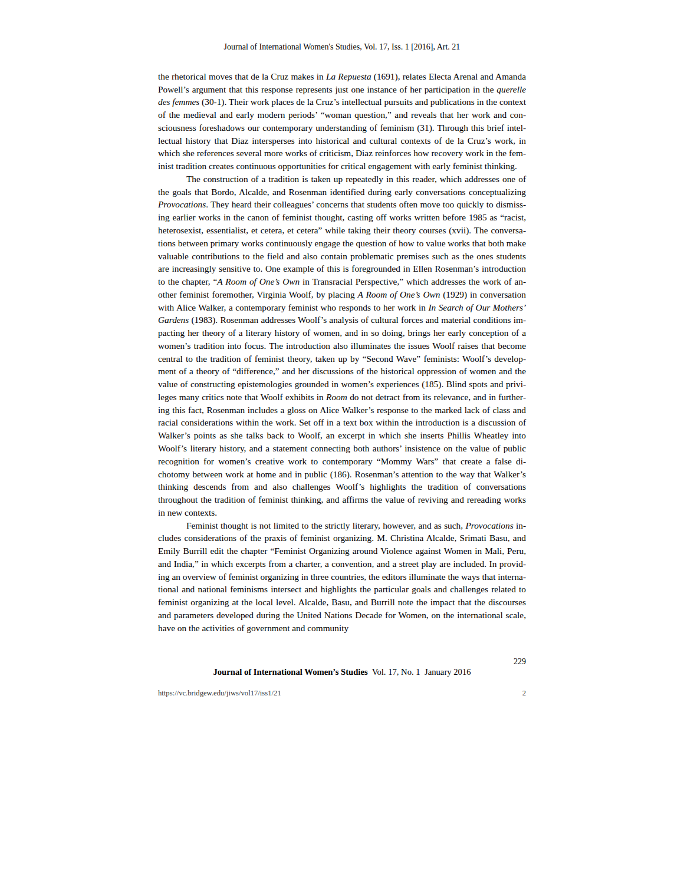Journal of International Women's Studies, Vol. 17, Iss. 1 [2016], Art. 21
the rhetorical moves that de la Cruz makes in La Repuesta (1691), relates Electa Arenal and Amanda Powell’s argument that this response represents just one instance of her participation in the querelle des femmes (30-1). Their work places de la Cruz’s intellectual pursuits and publications in the context of the medieval and early modern periods’ “woman question,” and reveals that her work and consciousness foreshadows our contemporary understanding of feminism (31). Through this brief intellectual history that Diaz intersperses into historical and cultural contexts of de la Cruz’s work, in which she references several more works of criticism, Diaz reinforces how recovery work in the feminist tradition creates continuous opportunities for critical engagement with early feminist thinking.
The construction of a tradition is taken up repeatedly in this reader, which addresses one of the goals that Bordo, Alcalde, and Rosenman identified during early conversations conceptualizing Provocations. They heard their colleagues’ concerns that students often move too quickly to dismissing earlier works in the canon of feminist thought, casting off works written before 1985 as “racist, heterosexist, essentialist, et cetera, et cetera” while taking their theory courses (xvii). The conversations between primary works continuously engage the question of how to value works that both make valuable contributions to the field and also contain problematic premises such as the ones students are increasingly sensitive to. One example of this is foregrounded in Ellen Rosenman’s introduction to the chapter, “A Room of One’s Own in Transracial Perspective,” which addresses the work of another feminist foremother, Virginia Woolf, by placing A Room of One’s Own (1929) in conversation with Alice Walker, a contemporary feminist who responds to her work in In Search of Our Mothers’ Gardens (1983). Rosenman addresses Woolf’s analysis of cultural forces and material conditions impacting her theory of a literary history of women, and in so doing, brings her early conception of a women’s tradition into focus. The introduction also illuminates the issues Woolf raises that become central to the tradition of feminist theory, taken up by “Second Wave” feminists: Woolf’s development of a theory of “difference,” and her discussions of the historical oppression of women and the value of constructing epistemologies grounded in women’s experiences (185). Blind spots and privileges many critics note that Woolf exhibits in Room do not detract from its relevance, and in furthering this fact, Rosenman includes a gloss on Alice Walker’s response to the marked lack of class and racial considerations within the work. Set off in a text box within the introduction is a discussion of Walker’s points as she talks back to Woolf, an excerpt in which she inserts Phillis Wheatley into Woolf’s literary history, and a statement connecting both authors’ insistence on the value of public recognition for women’s creative work to contemporary “Mommy Wars” that create a false dichotomy between work at home and in public (186). Rosenman’s attention to the way that Walker’s thinking descends from and also challenges Woolf’s highlights the tradition of conversations throughout the tradition of feminist thinking, and affirms the value of reviving and rereading works in new contexts.
Feminist thought is not limited to the strictly literary, however, and as such, Provocations includes considerations of the praxis of feminist organizing. M. Christina Alcalde, Srimati Basu, and Emily Burrill edit the chapter “Feminist Organizing around Violence against Women in Mali, Peru, and India,” in which excerpts from a charter, a convention, and a street play are included. In providing an overview of feminist organizing in three countries, the editors illuminate the ways that international and national feminisms intersect and highlights the particular goals and challenges related to feminist organizing at the local level. Alcalde, Basu, and Burrill note the impact that the discourses and parameters developed during the United Nations Decade for Women, on the international scale, have on the activities of government and community
229
Journal of International Women’s Studies Vol. 17, No. 1 January 2016
https://vc.bridgew.edu/jiws/vol17/iss1/21
2